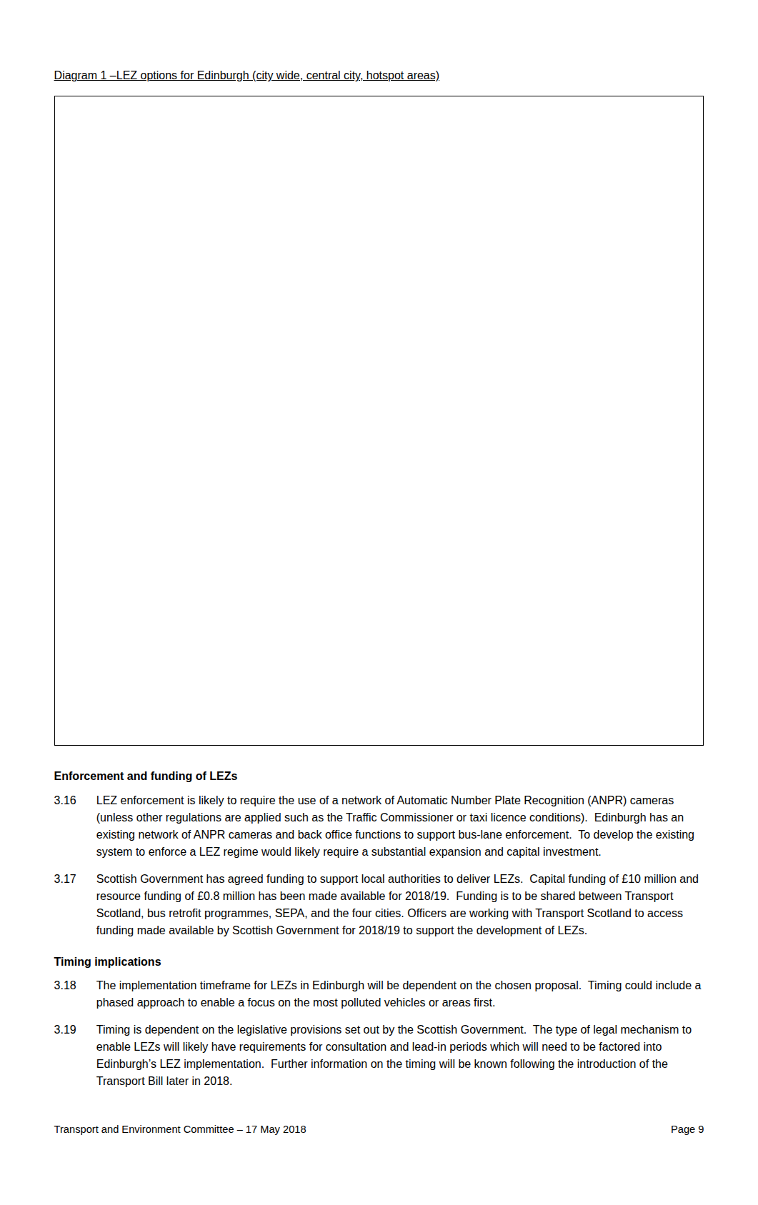Diagram 1 –LEZ options for Edinburgh (city wide, central city, hotspot areas)
Enforcement and funding of LEZs
3.16
LEZ enforcement is likely to require the use of a network of Automatic Number Plate Recognition (ANPR) cameras (unless other regulations are applied such as the Traffic Commissioner or taxi licence conditions). Edinburgh has an existing network of ANPR cameras and back office functions to support bus-lane enforcement. To develop the existing system to enforce a LEZ regime would likely require a substantial expansion and capital investment.
3.17
Scottish Government has agreed funding to support local authorities to deliver LEZs. Capital funding of £10 million and resource funding of £0.8 million has been made available for 2018/19. Funding is to be shared between Transport Scotland, bus retrofit programmes, SEPA, and the four cities. Officers are working with Transport Scotland to access funding made available by Scottish Government for 2018/19 to support the development of LEZs.
Timing implications
3.18
The implementation timeframe for LEZs in Edinburgh will be dependent on the chosen proposal. Timing could include a phased approach to enable a focus on the most polluted vehicles or areas first.
3.19
Timing is dependent on the legislative provisions set out by the Scottish Government. The type of legal mechanism to enable LEZs will likely have requirements for consultation and lead-in periods which will need to be factored into Edinburgh’s LEZ implementation. Further information on the timing will be known following the introduction of the Transport Bill later in 2018.
Transport and Environment Committee – 17 May 2018 Page 9